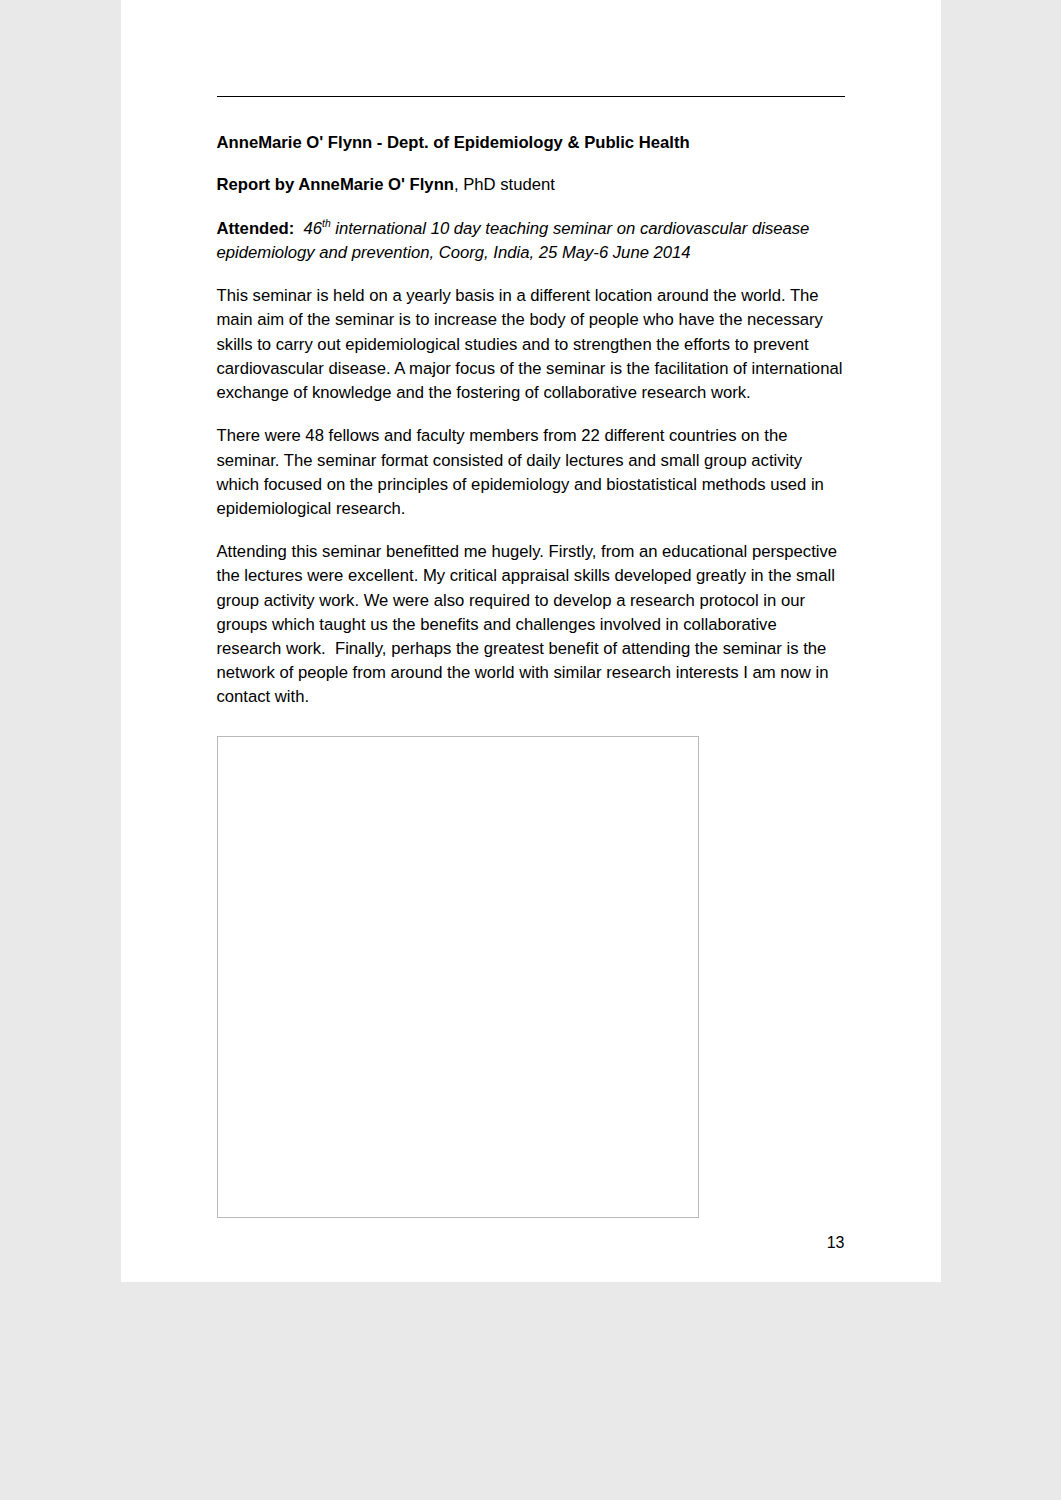AnneMarie O' Flynn - Dept. of Epidemiology & Public Health
Report by AnneMarie O' Flynn, PhD student
Attended: 46th international 10 day teaching seminar on cardiovascular disease epidemiology and prevention, Coorg, India, 25 May-6 June 2014
This seminar is held on a yearly basis in a different location around the world. The main aim of the seminar is to increase the body of people who have the necessary skills to carry out epidemiological studies and to strengthen the efforts to prevent cardiovascular disease. A major focus of the seminar is the facilitation of international exchange of knowledge and the fostering of collaborative research work.
There were 48 fellows and faculty members from 22 different countries on the seminar. The seminar format consisted of daily lectures and small group activity which focused on the principles of epidemiology and biostatistical methods used in epidemiological research.
Attending this seminar benefitted me hugely. Firstly, from an educational perspective the lectures were excellent. My critical appraisal skills developed greatly in the small group activity work. We were also required to develop a research protocol in our groups which taught us the benefits and challenges involved in collaborative research work. Finally, perhaps the greatest benefit of attending the seminar is the network of people from around the world with similar research interests I am now in contact with.
13